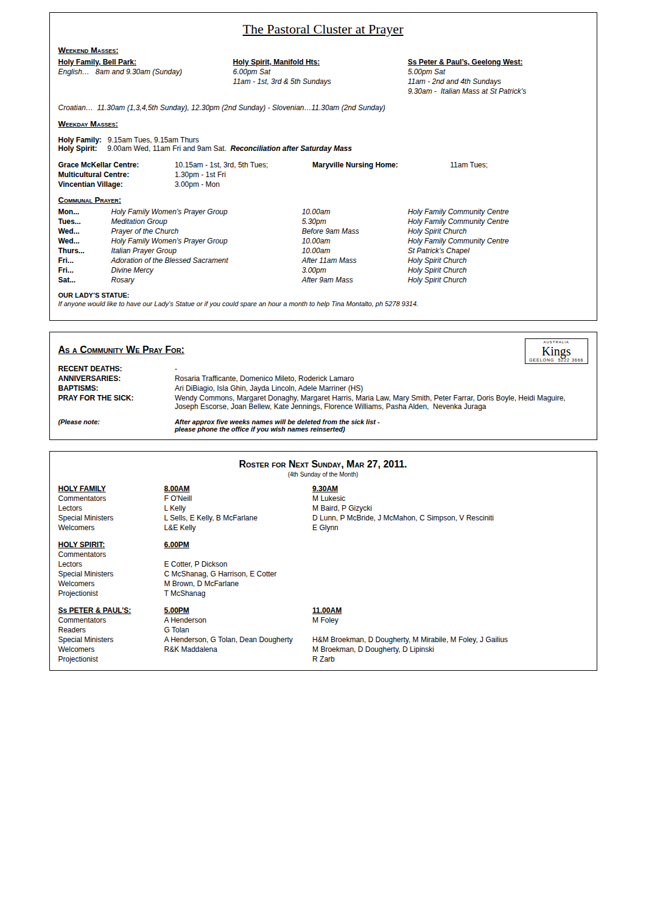The Pastoral Cluster at Prayer
Weekend Masses:
| Holy Family, Bell Park: | Holy Spirit, Manifold Hts: | Ss Peter & Paul’s, Geelong West: |
| English… 8am and 9.30am (Sunday) | 6.00pm Sat | 5.00pm Sat |
| | 11am - 1st, 3rd & 5th Sundays | 11am - 2nd and 4th Sundays |
| | | 9.30am - Italian Mass at St Patrick’s |
Croatian… 11.30am (1,3,4,5th Sunday), 12.30pm (2nd Sunday) - Slovenian…11.30am (2nd Sunday)
Weekday Masses:
Holy Family: 9.15am Tues, 9.15am Thurs
Holy Spirit: 9.00am Wed, 11am Fri and 9am Sat. Reconciliation after Saturday Mass
| Grace McKellar Centre: | 10.15am - 1st, 3rd, 5th Tues; | Maryville Nursing Home: | 11am Tues; |
| Multicultural Centre: | 1.30pm - 1st Fri | | |
| Vincentian Village: | 3.00pm - Mon | | |
Communal Prayer:
| Mon... | Holy Family Women’s Prayer Group | 10.00am | Holy Family Community Centre |
| Tues... | Meditation Group | 5.30pm | Holy Family Community Centre |
| Wed... | Prayer of the Church | Before 9am Mass | Holy Spirit Church |
| Wed... | Holy Family Women’s Prayer Group | 10.00am | Holy Family Community Centre |
| Thurs... | Italian Prayer Group | 10.00am | St Patrick’s Chapel |
| Fri... | Adoration of the Blessed Sacrament | After 11am Mass | Holy Spirit Church |
| Fri... | Divine Mercy | 3.00pm | Holy Spirit Church |
| Sat... | Rosary | After 9am Mass | Holy Spirit Church |
OUR LADY’S STATUE:
If anyone would like to have our Lady’s Statue or if you could spare an hour a month to help Tina Montalto, ph 5278 9314.
AUSTRALIA
Kings
GEELONG 5222 3666
As a Community We Pray For:
| RECENT DEATHS: | - |
| ANNIVERSARIES: | Rosaria Trafficante, Domenico Mileto, Roderick Lamaro |
| BAPTISMS: | Ari DiBiagio, Isla Ghin, Jayda Lincoln, Adele Marriner (HS) |
| PRAY FOR THE SICK: | Wendy Commons, Margaret Donaghy, Margaret Harris, Maria Law, Mary Smith, Peter Farrar, Doris Boyle, Heidi Maguire, Joseph Escorse, Joan Bellew, Kate Jennings, Florence Williams, Pasha Alden, Nevenka Juraga |
| (Please note: | After approx five weeks names will be deleted from the sick list - please phone the office if you wish names reinserted) |
Roster for Next Sunday, Mar 27, 2011.
(4th Sunday of the Month)
| HOLY FAMILY | 8.00AM | 9.30AM |
| Commentators | F O'Neill | M Lukesic |
| Lectors | L Kelly | M Baird, P Gizycki |
| Special Ministers | L Sells, E Kelly, B McFarlane | D Lunn, P McBride, J McMahon, C Simpson, V Resciniti |
| Welcomers | L&E Kelly | E Glynn |
| HOLY SPIRIT: | 6.00PM |
| Commentators | |
| Lectors | E Cotter, P Dickson |
| Special Ministers | C McShanag, G Harrison, E Cotter |
| Welcomers | M Brown, D McFarlane |
| Projectionist | T McShanag |
| Ss PETER & PAUL’S: | 5.00PM | 11.00AM |
| Commentators | A Henderson | M Foley |
| Readers | G Tolan | |
| Special Ministers | A Henderson, G Tolan, Dean Dougherty | H&M Broekman, D Dougherty, M Mirabile, M Foley, J Gailius |
| Welcomers | R&K Maddalena | M Broekman, D Dougherty, D Lipinski |
| Projectionist | | R Zarb |